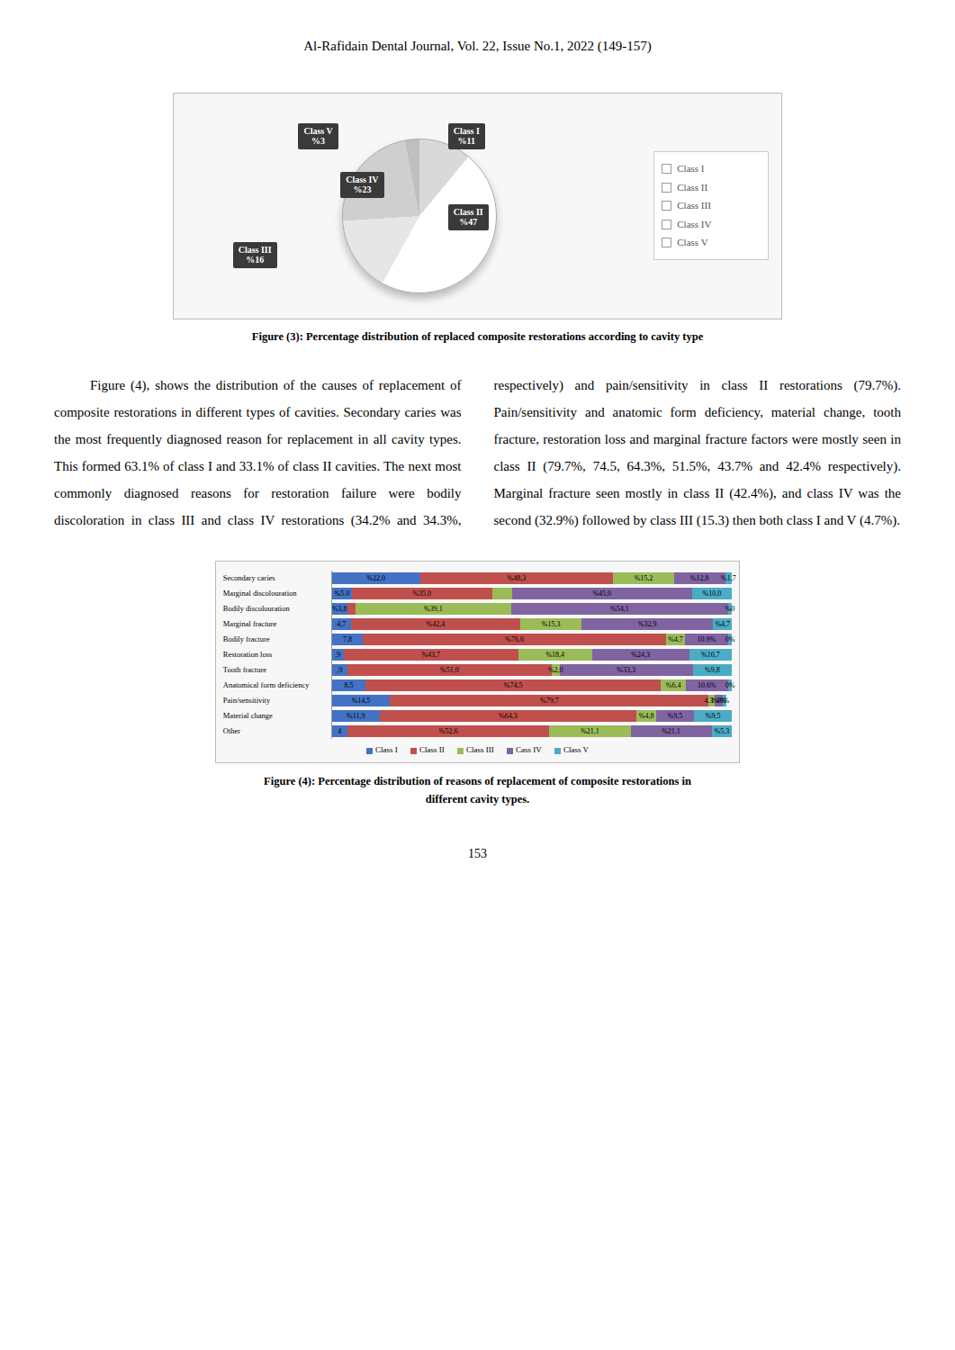Al-Rafidain Dental Journal, Vol. 22, Issue No.1, 2022 (149-157)
Class I
%11
Class V
%3
Class IV
%23
Class II
%47
Class III
%16
Class I
Class II
Class III
Class IV
Class V
Figure (3): Percentage distribution of replaced composite restorations according to cavity type
Figure (4), shows the distribution of the causes of replacement of composite restorations in different types of cavities. Secondary caries was the most frequently diagnosed reason for replacement in all cavity types. This formed 63.1% of class I and 33.1% of class II cavities. The next most commonly diagnosed reasons for restoration failure were bodily discoloration in class III and class IV restorations (34.2% and 34.3%, respectively) and pain/sensitivity in class II restorations (79.7%). Pain/sensitivity and anatomic form deficiency, material change, tooth fracture, restoration loss and marginal fracture factors were mostly seen in class II (79.7%, 74.5, 64.3%, 51.5%, 43.7% and 42.4% respectively). Marginal fracture seen mostly in class II (42.4%), and class IV was the second (32.9%) followed by class III (15.3) then both class I and V (4.7%).
| Secondary caries | %22,0 %48,3 %15,2 %12,8 %1,7 |
| Marginal discolouration | %5.0 %35,0 %45,0 %10,0 |
| Bodily discolouration | %3,8 %39,1 %54,1 %0 |
| Marginal fracture | 4,7 %42,4 %15,3 %32,9 %4,7 |
| Bodily fracture | 7,8 %76,6 %4,7 10.9% 0% |
| Restoration loss | ,9 %43,7 %18,4 %24,3 %10,7 |
| Tooth fracture | ,9 %51,0 %2,0 %33,3 %9,8 |
| Anatomical form deficiency | 8,5 %74,5 %6,4 10.6% 0% |
| Pain/sensitivity | %14,5 %79,7 4.3% 1.4% 0% |
| Material change | %11,9 %64,3 %4,8 %9,5 %9,5 |
| Other | 4 %52,6 %21,1 %21,1 %5,3 |
Class I Class II Class III Cass IV Class V
Figure (4): Percentage distribution of reasons of replacement of composite restorations in
different cavity types.
153